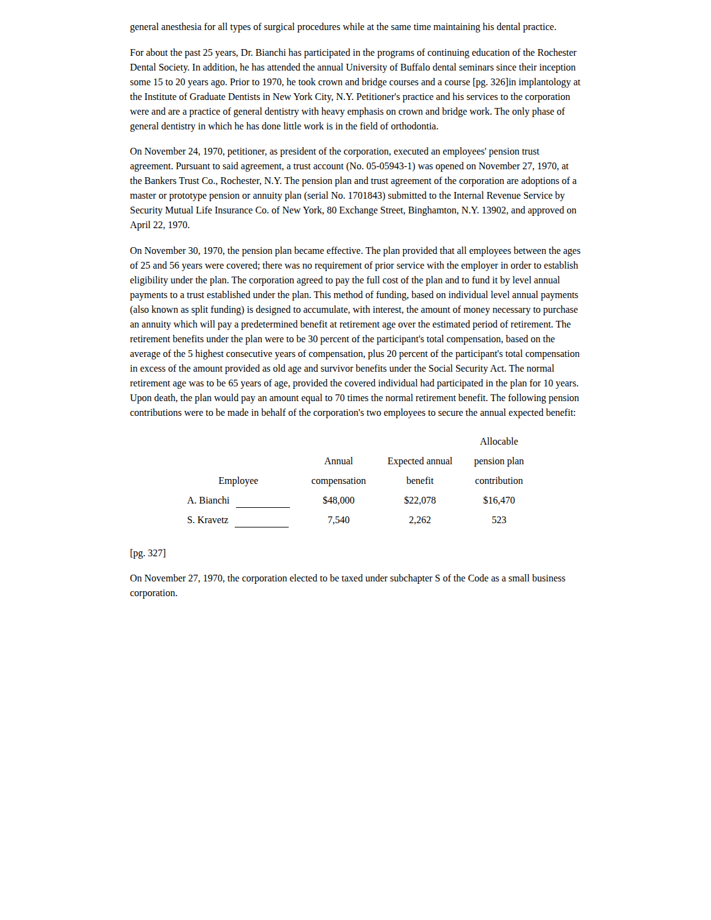general anesthesia for all types of surgical procedures while at the same time maintaining his dental practice.
For about the past 25 years, Dr. Bianchi has participated in the programs of continuing education of the Rochester Dental Society. In addition, he has attended the annual University of Buffalo dental seminars since their inception some 15 to 20 years ago. Prior to 1970, he took crown and bridge courses and a course [pg. 326]in implantology at the Institute of Graduate Dentists in New York City, N.Y. Petitioner's practice and his services to the corporation were and are a practice of general dentistry with heavy emphasis on crown and bridge work. The only phase of general dentistry in which he has done little work is in the field of orthodontia.
On November 24, 1970, petitioner, as president of the corporation, executed an employees' pension trust agreement. Pursuant to said agreement, a trust account (No. 05-05943-1) was opened on November 27, 1970, at the Bankers Trust Co., Rochester, N.Y. The pension plan and trust agreement of the corporation are adoptions of a master or prototype pension or annuity plan (serial No. 1701843) submitted to the Internal Revenue Service by Security Mutual Life Insurance Co. of New York, 80 Exchange Street, Binghamton, N.Y. 13902, and approved on April 22, 1970.
On November 30, 1970, the pension plan became effective. The plan provided that all employees between the ages of 25 and 56 years were covered; there was no requirement of prior service with the employer in order to establish eligibility under the plan. The corporation agreed to pay the full cost of the plan and to fund it by level annual payments to a trust established under the plan. This method of funding, based on individual level annual payments (also known as split funding) is designed to accumulate, with interest, the amount of money necessary to purchase an annuity which will pay a predetermined benefit at retirement age over the estimated period of retirement. The retirement benefits under the plan were to be 30 percent of the participant's total compensation, based on the average of the 5 highest consecutive years of compensation, plus 20 percent of the participant's total compensation in excess of the amount provided as old age and survivor benefits under the Social Security Act. The normal retirement age was to be 65 years of age, provided the covered individual had participated in the plan for 10 years. Upon death, the plan would pay an amount equal to 70 times the normal retirement benefit. The following pension contributions were to be made in behalf of the corporation's two employees to secure the annual expected benefit:
| | | | Allocable |
| --- | --- | --- | --- |
| | Annual | Expected annual | pension plan |
| Employee | compensation | benefit | contribution |
| A. Bianchi | $48,000 | $22,078 | $16,470 |
| S. Kravetz | 7,540 | 2,262 | 523 |
[pg. 327]
On November 27, 1970, the corporation elected to be taxed under subchapter S of the Code as a small business corporation.